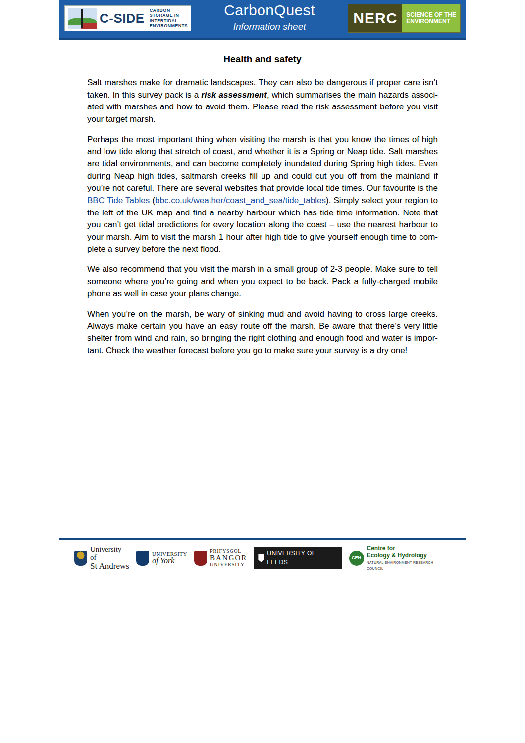C-SIDE
Carbon
Storage in
Intertidal
Environments
CarbonQuest
Information sheet
NERC
Science of the Environment
Health and safety
Salt marshes make for dramatic landscapes. They can also be dangerous if proper care isn’t taken. In this survey pack is a risk assessment, which summarises the main hazards associated with marshes and how to avoid them. Please read the risk assessment before you visit your target marsh.
Perhaps the most important thing when visiting the marsh is that you know the times of high and low tide along that stretch of coast, and whether it is a Spring or Neap tide. Salt marshes are tidal environments, and can become completely inundated during Spring high tides. Even during Neap high tides, saltmarsh creeks fill up and could cut you off from the mainland if you’re not careful. There are several websites that provide local tide times. Our favourite is the BBC Tide Tables (bbc.co.uk/weather/coast_and_sea/tide_tables). Simply select your region to the left of the UK map and find a nearby harbour which has tide time information. Note that you can’t get tidal predictions for every location along the coast – use the nearest harbour to your marsh. Aim to visit the marsh 1 hour after high tide to give yourself enough time to complete a survey before the next flood.
We also recommend that you visit the marsh in a small group of 2-3 people. Make sure to tell someone where you’re going and when you expect to be back. Pack a fully-charged mobile phone as well in case your plans change.
When you’re on the marsh, be wary of sinking mud and avoid having to cross large creeks. Always make certain you have an easy route off the marsh. Be aware that there’s very little shelter from wind and rain, so bringing the right clothing and enough food and water is important. Check the weather forecast before you go to make sure your survey is a dry one!
University ofSt Andrews
Universityof York
PRIFYSGOLBANGORUNIVERSITY
UNIVERSITY OF LEEDS
CEH Centre for
Ecology & Hydrology
Natural Environment Research Council